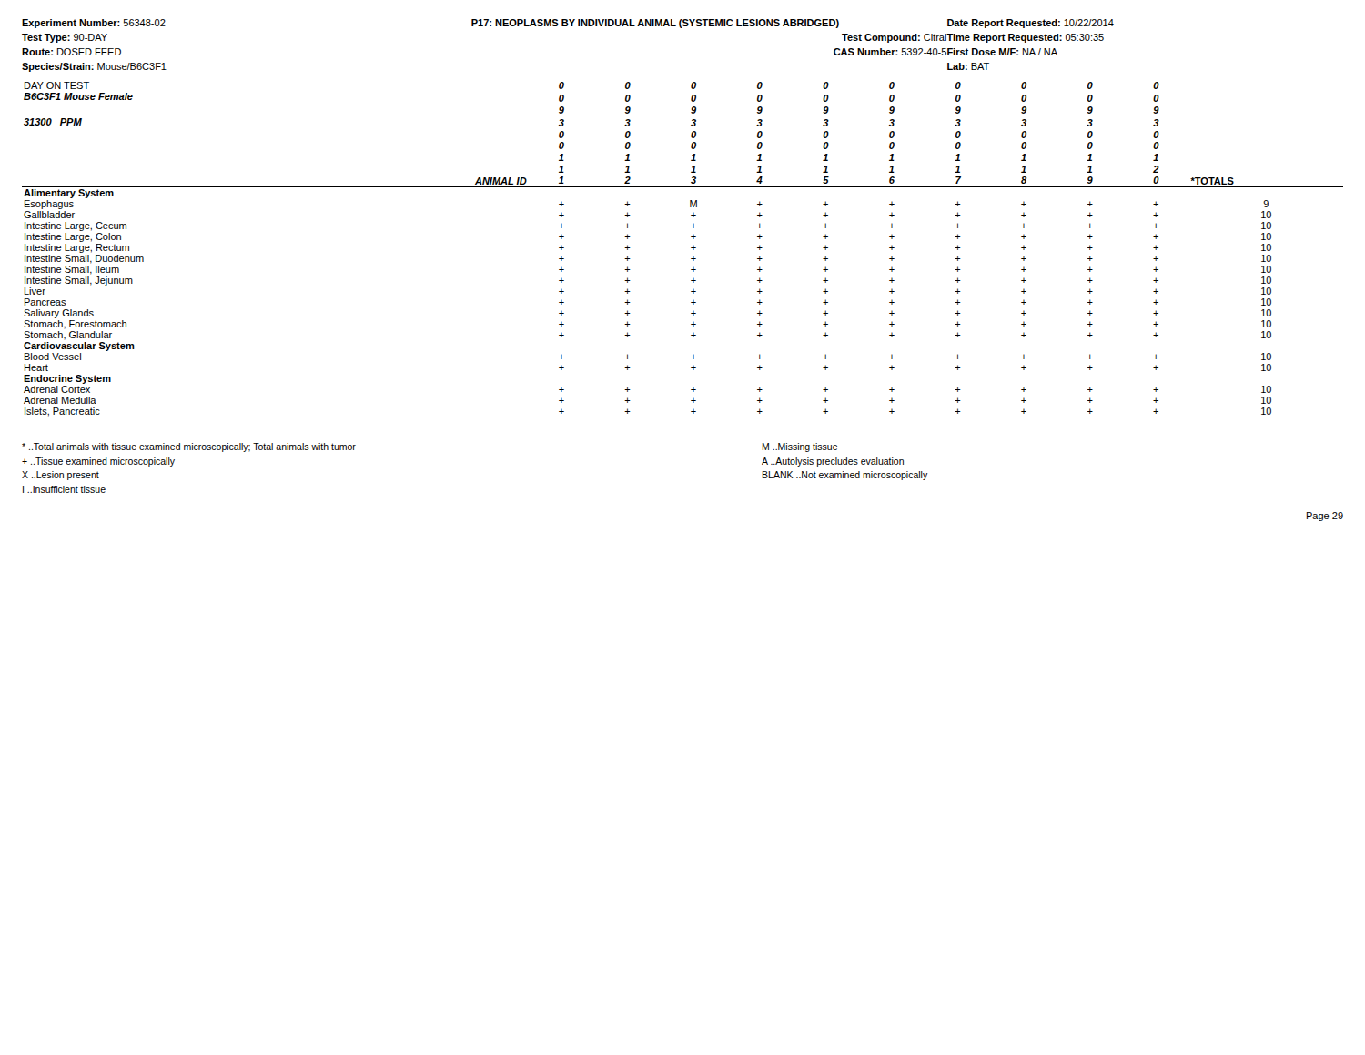| Experiment Number: 56348-02 | P17: NEOPLASMS BY INDIVIDUAL ANIMAL (SYSTEMIC LESIONS ABRIDGED) | Date Report Requested: 10/22/2014 |
| Test Type: 90-DAY | Test Compound: Citral | Time Report Requested: 05:30:35 |
| Route: DOSED FEED | CAS Number: 5392-40-5 | First Dose M/F: NA / NA |
| Species/Strain: Mouse/B6C3F1 | | Lab: BAT |
| DAY ON TEST | 0 | 0 | 0 | 0 | 0 | 0 | 0 | 0 | 0 | 0 | |
| B6C3F1 Mouse Female | 0 | 0 | 0 | 0 | 0 | 0 | 0 | 0 | 0 | 0 | |
| | 9 | 9 | 9 | 9 | 9 | 9 | 9 | 9 | 9 | 9 | |
| 31300 PPM | 3 | 3 | 3 | 3 | 3 | 3 | 3 | 3 | 3 | 3 | |
| ANIMAL ID | 0 0 1 1 1 | 0 0 1 1 2 | 0 0 1 1 3 | 0 0 1 1 4 | 0 0 1 1 5 | 0 0 1 1 6 | 0 0 1 1 7 | 0 0 1 1 8 | 0 0 1 1 9 | 0 0 1 2 0 | *TOTALS |
| Alimentary System | |
| Esophagus | + | + | M | + | + | + | + | + | + | + | 9 |
| Gallbladder | + | + | + | + | + | + | + | + | + | + | 10 |
| Intestine Large, Cecum | + | + | + | + | + | + | + | + | + | + | 10 |
| Intestine Large, Colon | + | + | + | + | + | + | + | + | + | + | 10 |
| Intestine Large, Rectum | + | + | + | + | + | + | + | + | + | + | 10 |
| Intestine Small, Duodenum | + | + | + | + | + | + | + | + | + | + | 10 |
| Intestine Small, Ileum | + | + | + | + | + | + | + | + | + | + | 10 |
| Intestine Small, Jejunum | + | + | + | + | + | + | + | + | + | + | 10 |
| Liver | + | + | + | + | + | + | + | + | + | + | 10 |
| Pancreas | + | + | + | + | + | + | + | + | + | + | 10 |
| Salivary Glands | + | + | + | + | + | + | + | + | + | + | 10 |
| Stomach, Forestomach | + | + | + | + | + | + | + | + | + | + | 10 |
| Stomach, Glandular | + | + | + | + | + | + | + | + | + | + | 10 |
| Cardiovascular System | |
| Blood Vessel | + | + | + | + | + | + | + | + | + | + | 10 |
| Heart | + | + | + | + | + | + | + | + | + | + | 10 |
| Endocrine System | |
| Adrenal Cortex | + | + | + | + | + | + | + | + | + | + | 10 |
| Adrenal Medulla | + | + | + | + | + | + | + | + | + | + | 10 |
| Islets, Pancreatic | + | + | + | + | + | + | + | + | + | + | 10 |
| * ..Total animals with tissue examined microscopically; Total animals with tumor | M ..Missing tissue |
| + ..Tissue examined microscopically | A ..Autolysis precludes evaluation |
| X ..Lesion present | BLANK ..Not examined microscopically |
| I ..Insufficient tissue | |
Page 29